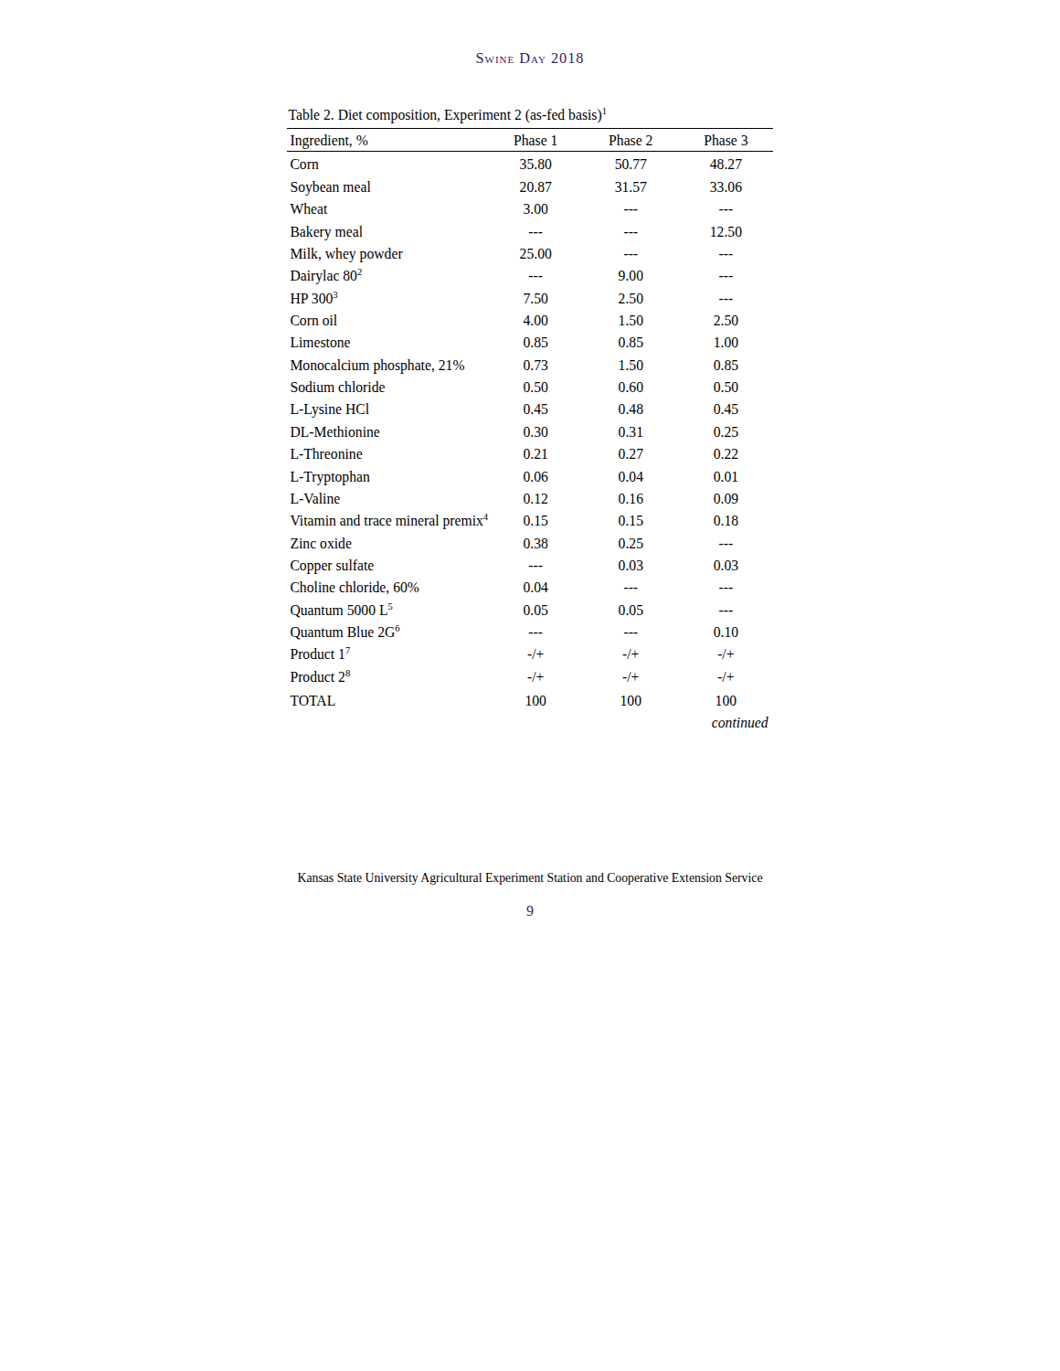Swine Day 2018
Table 2. Diet composition, Experiment 2 (as-fed basis)1
| Ingredient, % | Phase 1 | Phase 2 | Phase 3 |
| --- | --- | --- | --- |
| Corn | 35.80 | 50.77 | 48.27 |
| Soybean meal | 20.87 | 31.57 | 33.06 |
| Wheat | 3.00 | --- | --- |
| Bakery meal | --- | --- | 12.50 |
| Milk, whey powder | 25.00 | --- | --- |
| Dairylac 80 2 | --- | 9.00 | --- |
| HP 300 3 | 7.50 | 2.50 | --- |
| Corn oil | 4.00 | 1.50 | 2.50 |
| Limestone | 0.85 | 0.85 | 1.00 |
| Monocalcium phosphate, 21% | 0.73 | 1.50 | 0.85 |
| Sodium chloride | 0.50 | 0.60 | 0.50 |
| L-Lysine HCl | 0.45 | 0.48 | 0.45 |
| DL-Methionine | 0.30 | 0.31 | 0.25 |
| L-Threonine | 0.21 | 0.27 | 0.22 |
| L-Tryptophan | 0.06 | 0.04 | 0.01 |
| L-Valine | 0.12 | 0.16 | 0.09 |
| Vitamin and trace mineral premix 4 | 0.15 | 0.15 | 0.18 |
| Zinc oxide | 0.38 | 0.25 | --- |
| Copper sulfate | --- | 0.03 | 0.03 |
| Choline chloride, 60% | 0.04 | --- | --- |
| Quantum 5000 L 5 | 0.05 | 0.05 | --- |
| Quantum Blue 2G 6 | --- | --- | 0.10 |
| Product 1 7 | -/+ | -/+ | -/+ |
| Product 2 8 | -/+ | -/+ | -/+ |
| TOTAL | 100 | 100 | 100 |
continued
Kansas State University Agricultural Experiment Station and Cooperative Extension Service
9